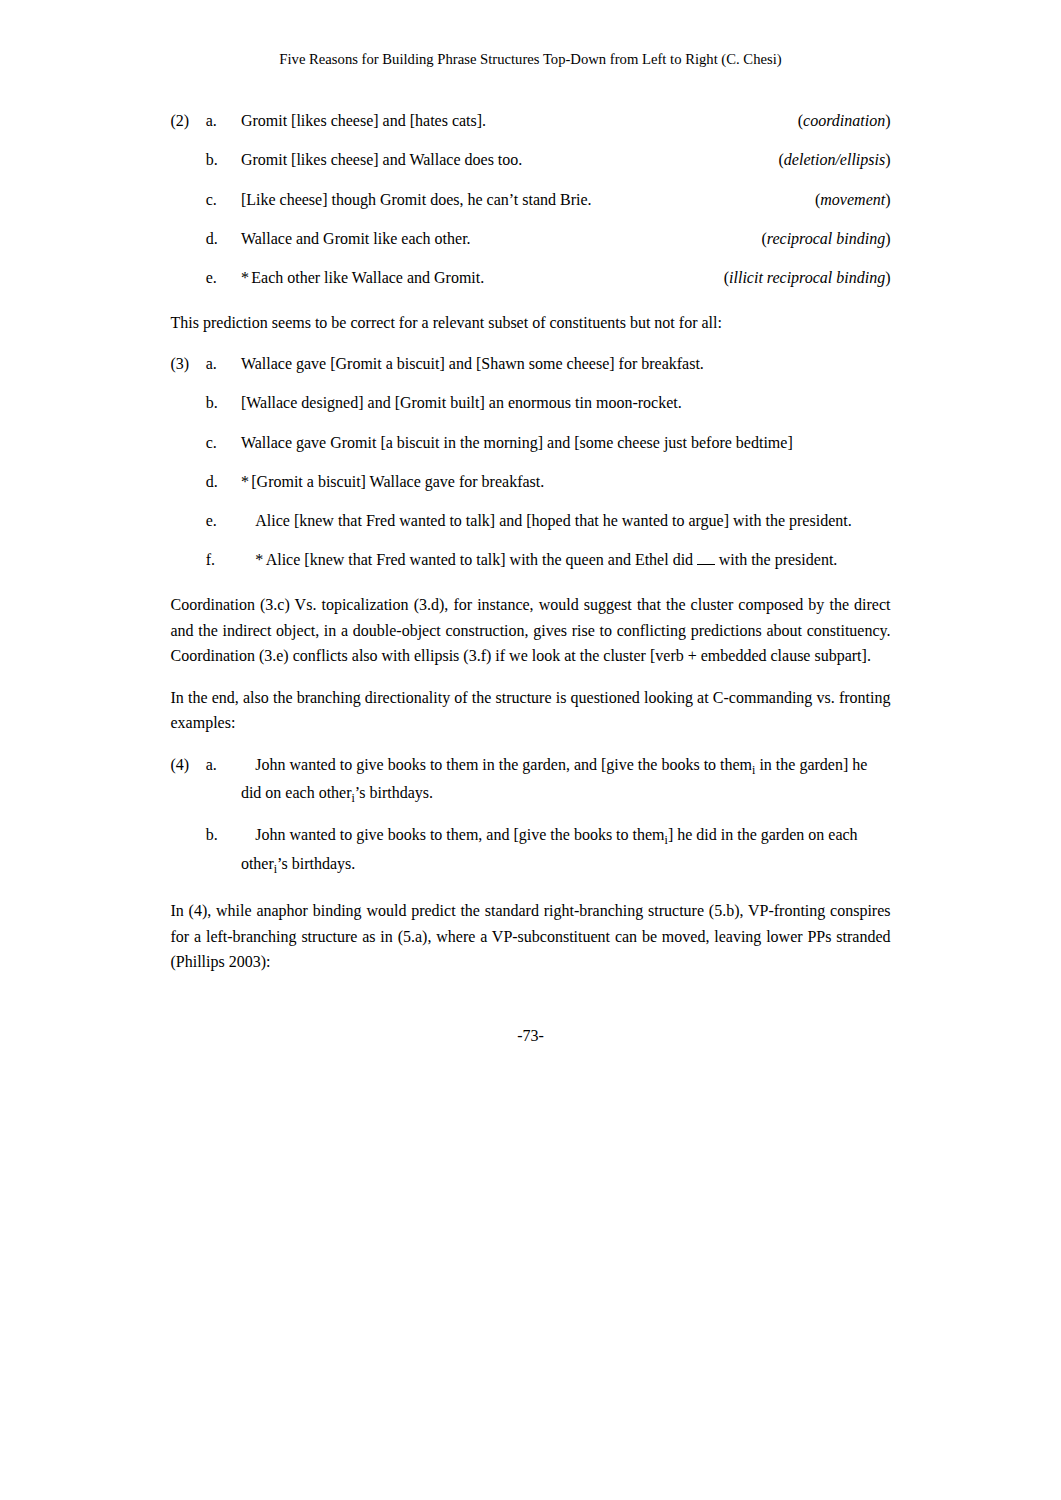Five Reasons for Building Phrase Structures Top-Down from Left to Right (C. Chesi)
(2) a. coordination Gromit [likes cheese] and [hates cats].
(2) b. deletion/ellipsis Gromit [likes cheese] and Wallace does too.
(2) c. movement[Like cheese] though Gromit does, he can’t stand Brie.
(2) d. reciprocal binding Wallace and Gromit like each other.
(2) e. illicit reciprocal binding*Each other like Wallace and Gromit.
This prediction seems to be correct for a relevant subset of constituents but not for all:
(3) a. Wallace gave [Gromit a biscuit] and [Shawn some cheese] for breakfast.
(3) b. [Wallace designed] and [Gromit built] an enormous tin moon-rocket.
(3) c. Wallace gave Gromit [a biscuit in the morning] and [some cheese just before bedtime]
(3) d. *[Gromit a biscuit] Wallace gave for breakfast.
(3) e. Alice [knew that Fred wanted to talk] and [hoped that he wanted to argue] with the president.
(3) f. *Alice [knew that Fred wanted to talk] with the queen and Ethel did with the president.
Coordination (3.c) Vs. topicalization (3.d), for instance, would suggest that the cluster composed by the direct and the indirect object, in a double-object construction, gives rise to conflicting predictions about constituency. Coordination (3.e) conflicts also with ellipsis (3.f) if we look at the cluster [verb + embedded clause subpart].
In the end, also the branching directionality of the structure is questioned looking at C-commanding vs. fronting examples:
(4) a. John wanted to give books to them in the garden, and [give the books to themi in the garden] he did on each otheri’s birthdays.
(4) b. John wanted to give books to them, and [give the books to themi] he did in the garden on each otheri’s birthdays.
In (4), while anaphor binding would predict the standard right-branching structure (5.b), VP-fronting conspires for a left-branching structure as in (5.a), where a VP-subconstituent can be moved, leaving lower PPs stranded (Phillips 2003):
-73-